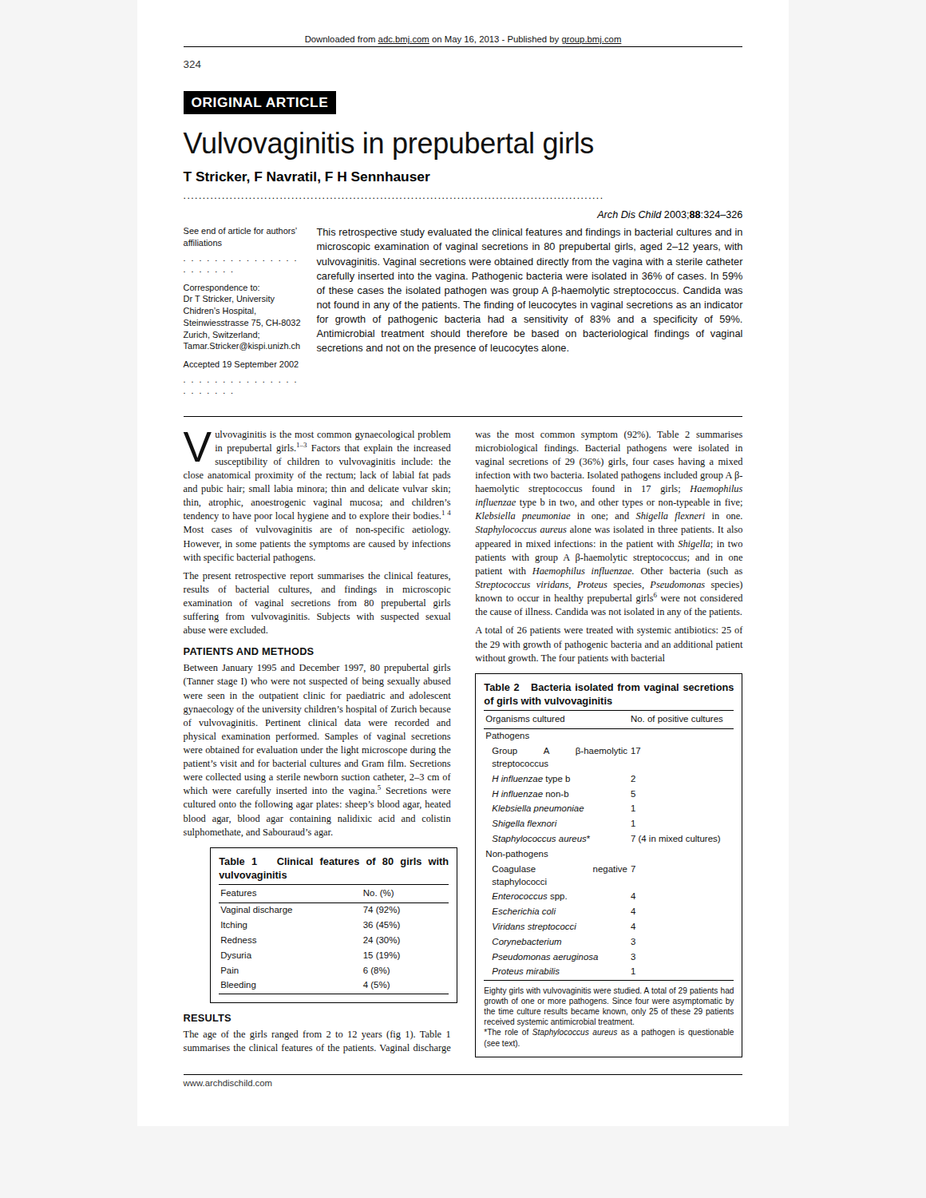Downloaded from adc.bmj.com on May 16, 2013 - Published by group.bmj.com
324
ORIGINAL ARTICLE
Vulvovaginitis in prepubertal girls
T Stricker, F Navratil, F H Sennhauser
.............................................................................................................
Arch Dis Child 2003;88:324–326
See end of article for authors’ affiliations
. . . . . . . . . . . . . . . . . . . . . .
Correspondence to:
Dr T Stricker, University Chidren’s Hospital, Steinwiesstrasse 75, CH-8032 Zurich, Switzerland;
Tamar.Stricker@kispi.unizh.ch
Accepted 19 September 2002
. . . . . . . . . . . . . . . . . . . . . .
This retrospective study evaluated the clinical features and findings in bacterial cultures and in microscopic examination of vaginal secretions in 80 prepubertal girls, aged 2–12 years, with vulvovaginitis. Vaginal secretions were obtained directly from the vagina with a sterile catheter carefully inserted into the vagina. Pathogenic bacteria were isolated in 36% of cases. In 59% of these cases the isolated pathogen was group A β-haemolytic streptococcus. Candida was not found in any of the patients. The finding of leucocytes in vaginal secretions as an indicator for growth of pathogenic bacteria had a sensitivity of 83% and a specificity of 59%. Antimicrobial treatment should therefore be based on bacteriological findings of vaginal secretions and not on the presence of leucocytes alone.
Vulvovaginitis is the most common gynaecological problem in prepubertal girls.1–3 Factors that explain the increased susceptibility of children to vulvovaginitis include: the close anatomical proximity of the rectum; lack of labial fat pads and pubic hair; small labia minora; thin and delicate vulvar skin; thin, atrophic, anoestrogenic vaginal mucosa; and children’s tendency to have poor local hygiene and to explore their bodies.1 4 Most cases of vulvovaginitis are of non-specific aetiology. However, in some patients the symptoms are caused by infections with specific bacterial pathogens.
The present retrospective report summarises the clinical features, results of bacterial cultures, and findings in microscopic examination of vaginal secretions from 80 prepubertal girls suffering from vulvovaginitis. Subjects with suspected sexual abuse were excluded.
Patients and methods
Between January 1995 and December 1997, 80 prepubertal girls (Tanner stage I) who were not suspected of being sexually abused were seen in the outpatient clinic for paediatric and adolescent gynaecology of the university children’s hospital of Zurich because of vulvovaginitis. Pertinent clinical data were recorded and physical examination performed. Samples of vaginal secretions were obtained for evaluation under the light microscope during the patient’s visit and for bacterial cultures and Gram film. Secretions were collected using a sterile newborn suction catheter, 2–3 cm of which were carefully inserted into the vagina.5 Secretions were cultured onto the following agar plates: sheep’s blood agar, heated blood agar, blood agar containing nalidixic acid and colistin sulphomethate, and Sabouraud’s agar.
Table 1 Clinical features of 80 girls with vulvovaginitis
| Features | No. (%) |
| --- | --- |
| Vaginal discharge | 74 (92%) |
| Itching | 36 (45%) |
| Redness | 24 (30%) |
| Dysuria | 15 (19%) |
| Pain | 6 (8%) |
| Bleeding | 4 (5%) |
Results
The age of the girls ranged from 2 to 12 years (fig 1). Table 1 summarises the clinical features of the patients. Vaginal discharge was the most common symptom (92%). Table 2 summarises microbiological findings. Bacterial pathogens were isolated in vaginal secretions of 29 (36%) girls, four cases having a mixed infection with two bacteria. Isolated pathogens included group A β-haemolytic streptococcus found in 17 girls; Haemophilus influenzae type b in two, and other types or non-typeable in five; Klebsiella pneumoniae in one; and Shigella flexneri in one. Staphylococcus aureus alone was isolated in three patients. It also appeared in mixed infections: in the patient with Shigella; in two patients with group A β-haemolytic streptococcus; and in one patient with Haemophilus influenzae. Other bacteria (such as Streptococcus viridans, Proteus species, Pseudomonas species) known to occur in healthy prepubertal girls6 were not considered the cause of illness. Candida was not isolated in any of the patients.
A total of 26 patients were treated with systemic antibiotics: 25 of the 29 with growth of pathogenic bacteria and an additional patient without growth. The four patients with bacterial
Table 2 Bacteria isolated from vaginal secretions of girls with vulvovaginitis
| Organisms cultured | No. of positive cultures |
| --- | --- |
| Pathogens | |
| Group A β-haemolytic streptococcus | 17 |
| H influenzae type b | 2 |
| H influenzae non-b | 5 |
| Klebsiella pneumoniae | 1 |
| Shigella flexnori | 1 |
| Staphylococcus aureus * | 7 (4 in mixed cultures) |
| Non-pathogens | |
| Coagulase negative staphylococci | 7 |
| Enterococcus spp. | 4 |
| Escherichia coli | 4 |
| Viridans streptococci | 4 |
| Corynebacterium | 3 |
| Pseudomonas aeruginosa | 3 |
| Proteus mirabilis | 1 |
Eighty girls with vulvovaginitis were studied. A total of 29 patients had growth of one or more pathogens. Since four were asymptomatic by the time culture results became known, only 25 of these 29 patients received systemic antimicrobial treatment.
*The role of Staphylococcus aureus as a pathogen is questionable (see text).
www.archdischild.com